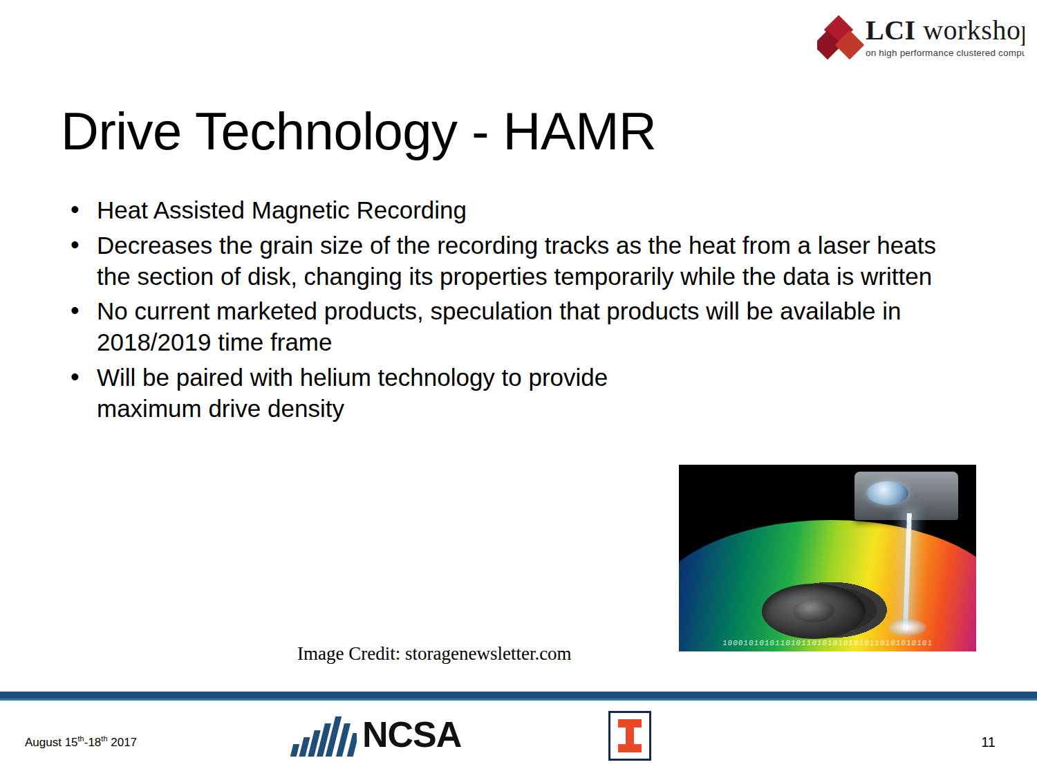LCI workshop
on high performance clustered computing
Drive Technology - HAMR
Heat Assisted Magnetic Recording
Decreases the grain size of the recording tracks as the heat from a laser heats the section of disk, changing its properties temporarily while the data is written
No current marketed products, speculation that products will be available in 2018/2019 time frame
Will be paired with helium technology to provide maximum drive density
1000101010110101101010101010110101010101
Image Credit: storagenewsletter.com
August 15th-18th 2017
NCSA
11